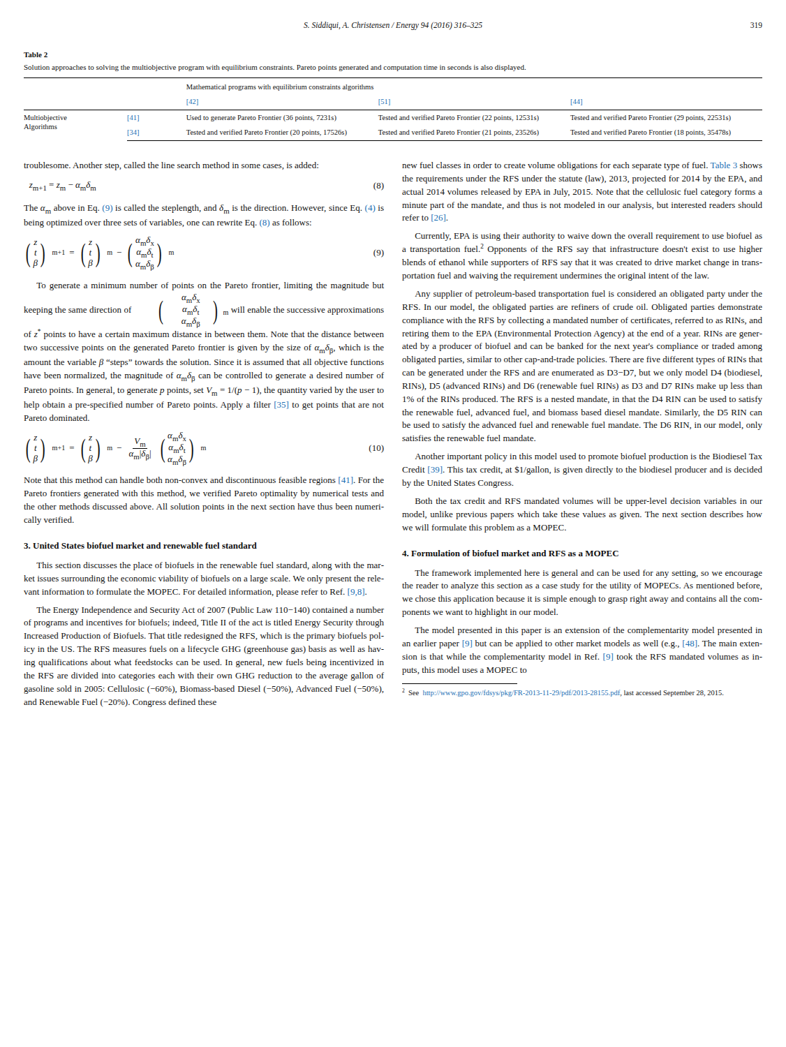S. Siddiqui, A. Christensen / Energy 94 (2016) 316–325 319
Table 2 Solution approaches to solving the multiobjective program with equilibrium constraints. Pareto points generated and computation time in seconds is also displayed.
| | | Mathematical programs with equilibrium constraints algorithms |
| --- | --- | --- |
| | | [42] | [51] | [44] |
| Multiobjective Algorithms | [41] | Used to generate Pareto Frontier (36 points, 7231s) | Tested and verified Pareto Frontier (22 points, 12531s) | Tested and verified Pareto Frontier (29 points, 22531s) |
| [34] | Tested and verified Pareto Frontier (20 points, 17526s) | Tested and verified Pareto Frontier (21 points, 23526s) | Tested and verified Pareto Frontier (18 points, 35478s) |
troublesome. Another step, called the line search method in some cases, is added:
zm+1 = zm − αmδm (8)
The αm above in Eq. (9) is called the steplength, and δm is the direction. However, since Eq. (4) is being optimized over three sets of variables, one can rewrite Eq. (8) as follows:
( ztβ ) m+1 = ( ztβ ) m − ( αmδx αmδt αmδβ ) m (9)
To generate a minimum number of points on the Pareto frontier, limiting the magnitude but keeping the same direction of ( αmδx αmδt αmδβ ) m will enable the successive approximations of z* points to have a certain maximum distance in between them. Note that the distance between two successive points on the generated Pareto frontier is given by the size of αmδβ, which is the amount the variable β “steps” towards the solution. Since it is assumed that all objective functions have been normalized, the magnitude of αmδβ can be controlled to generate a desired number of Pareto points. In general, to generate p points, set Vm = 1/(p − 1), the quantity varied by the user to help obtain a pre-specified number of Pareto points. Apply a filter [35] to get points that are not Pareto dominated.
( ztβ ) m+1 = ( ztβ ) m − Vm αm|δβ| ( αmδx αmδt αmδβ ) m (10)
Note that this method can handle both non-convex and discontinuous feasible regions [41]. For the Pareto frontiers generated with this method, we verified Pareto optimality by numerical tests and the other methods discussed above. All solution points in the next section have thus been numerically verified.
3. United States biofuel market and renewable fuel standard
This section discusses the place of biofuels in the renewable fuel standard, along with the market issues surrounding the economic viability of biofuels on a large scale. We only present the relevant information to formulate the MOPEC. For detailed information, please refer to Ref. [9,8].
The Energy Independence and Security Act of 2007 (Public Law 110−140) contained a number of programs and incentives for biofuels; indeed, Title II of the act is titled Energy Security through Increased Production of Biofuels. That title redesigned the RFS, which is the primary biofuels policy in the US. The RFS measures fuels on a lifecycle GHG (greenhouse gas) basis as well as having qualifications about what feedstocks can be used. In general, new fuels being incentivized in the RFS are divided into categories each with their own GHG reduction to the average gallon of gasoline sold in 2005: Cellulosic (−60%), Biomass-based Diesel (−50%), Advanced Fuel (−50%), and Renewable Fuel (−20%). Congress defined these
new fuel classes in order to create volume obligations for each separate type of fuel. Table 3 shows the requirements under the RFS under the statute (law), 2013, projected for 2014 by the EPA, and actual 2014 volumes released by EPA in July, 2015. Note that the cellulosic fuel category forms a minute part of the mandate, and thus is not modeled in our analysis, but interested readers should refer to [26].
Currently, EPA is using their authority to waive down the overall requirement to use biofuel as a transportation fuel.2 Opponents of the RFS say that infrastructure doesn't exist to use higher blends of ethanol while supporters of RFS say that it was created to drive market change in transportation fuel and waiving the requirement undermines the original intent of the law.
Any supplier of petroleum-based transportation fuel is considered an obligated party under the RFS. In our model, the obligated parties are refiners of crude oil. Obligated parties demonstrate compliance with the RFS by collecting a mandated number of certificates, referred to as RINs, and retiring them to the EPA (Environmental Protection Agency) at the end of a year. RINs are generated by a producer of biofuel and can be banked for the next year's compliance or traded among obligated parties, similar to other cap-and-trade policies. There are five different types of RINs that can be generated under the RFS and are enumerated as D3−D7, but we only model D4 (biodiesel, RINs), D5 (advanced RINs) and D6 (renewable fuel RINs) as D3 and D7 RINs make up less than 1% of the RINs produced. The RFS is a nested mandate, in that the D4 RIN can be used to satisfy the renewable fuel, advanced fuel, and biomass based diesel mandate. Similarly, the D5 RIN can be used to satisfy the advanced fuel and renewable fuel mandate. The D6 RIN, in our model, only satisfies the renewable fuel mandate.
Another important policy in this model used to promote biofuel production is the Biodiesel Tax Credit [39]. This tax credit, at $1/gallon, is given directly to the biodiesel producer and is decided by the United States Congress.
Both the tax credit and RFS mandated volumes will be upper-level decision variables in our model, unlike previous papers which take these values as given. The next section describes how we will formulate this problem as a MOPEC.
4. Formulation of biofuel market and RFS as a MOPEC
The framework implemented here is general and can be used for any setting, so we encourage the reader to analyze this section as a case study for the utility of MOPECs. As mentioned before, we chose this application because it is simple enough to grasp right away and contains all the components we want to highlight in our model.
The model presented in this paper is an extension of the complementarity model presented in an earlier paper [9] but can be applied to other market models as well (e.g., [48]. The main extension is that while the complementarity model in Ref. [9] took the RFS mandated volumes as inputs, this model uses a MOPEC to
2 See http://www.gpo.gov/fdsys/pkg/FR-2013-11-29/pdf/2013-28155.pdf, last accessed September 28, 2015.